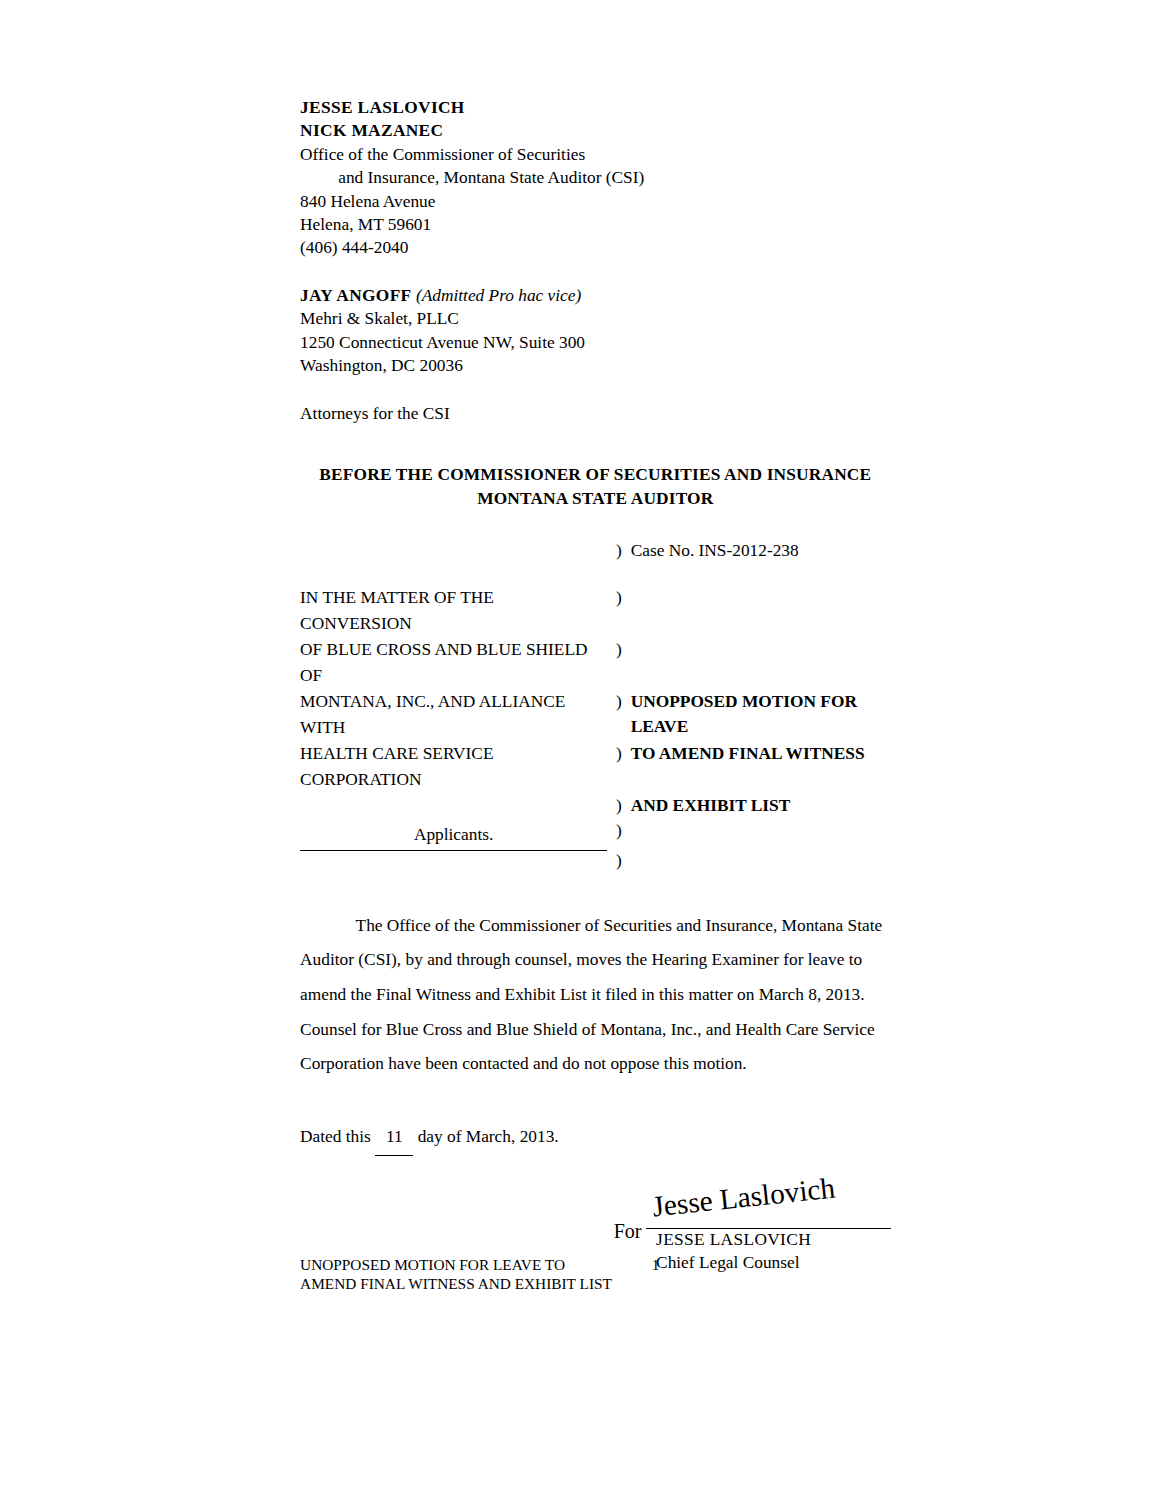JESSE LASLOVICH
NICK MAZANEC
Office of the Commissioner of Securities
and Insurance, Montana State Auditor (CSI)
840 Helena Avenue
Helena, MT 59601
(406) 444-2040
JAY ANGOFF (Admitted Pro hac vice)
Mehri & Skalet, PLLC
1250 Connecticut Avenue NW, Suite 300
Washington, DC 20036
Attorneys for the CSI
BEFORE THE COMMISSIONER OF SECURITIES AND INSURANCE
MONTANA STATE AUDITOR
| | ) | Case No. INS-2012-238 |
| IN THE MATTER OF THE CONVERSION | ) | |
| OF BLUE CROSS AND BLUE SHIELD OF | ) | |
| MONTANA, INC., AND ALLIANCE WITH | ) | UNOPPOSED MOTION FOR LEAVE |
| HEALTH CARE SERVICE CORPORATION | ) | TO AMEND FINAL WITNESS |
| | ) | AND EXHIBIT LIST |
| Applicants. | ) | |
| | ) | |
The Office of the Commissioner of Securities and Insurance, Montana State Auditor (CSI), by and through counsel, moves the Hearing Examiner for leave to amend the Final Witness and Exhibit List it filed in this matter on March 8, 2013. Counsel for Blue Cross and Blue Shield of Montana, Inc., and Health Care Service Corporation have been contacted and do not oppose this motion.
Dated this 11 day of March, 2013.
Jesse Laslovich For
JESSE LASLOVICH
Chief Legal Counsel
Unopposed Motion for Leave to
Amend Final Witness and Exhibit List
1